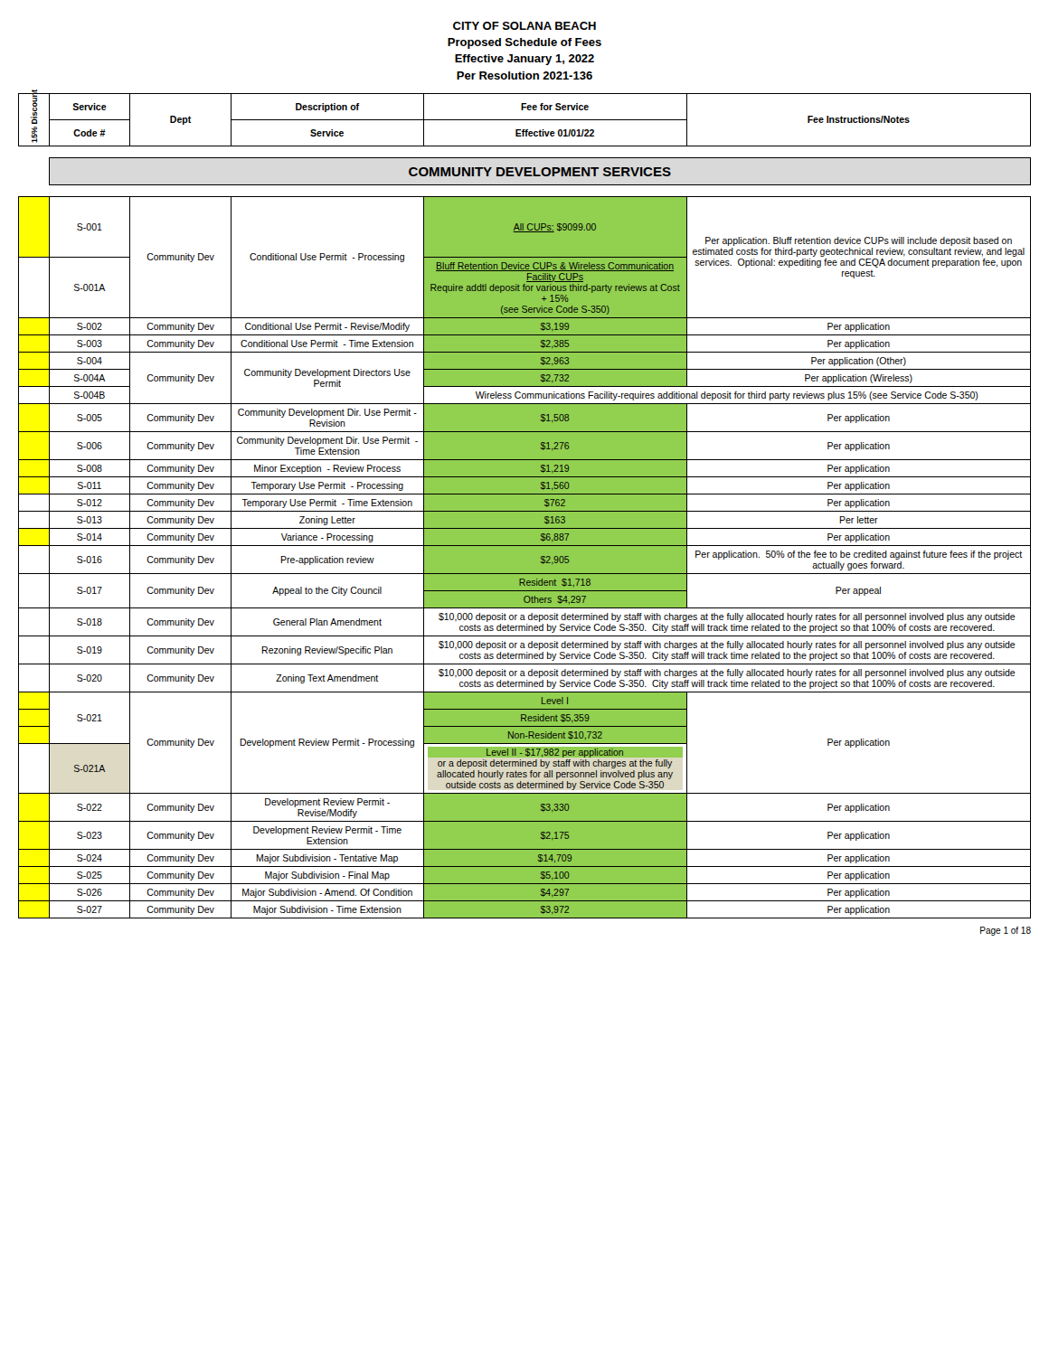CITY OF SOLANA BEACH
Proposed Schedule of Fees
Effective January 1, 2022
Per Resolution 2021-136
| 15% Discount | Service | Dept | Description of | Fee for Service | Fee Instructions/Notes |
| --- | --- | --- | --- | --- | --- |
| Code # | Service | Effective 01/01/22 |
| | COMMUNITY DEVELOPMENT SERVICES |
| | S-001 | Community Dev | Conditional Use Permit - Processing | All CUPs: $9099.00 | Per application. Bluff retention device CUPs will include deposit based on estimated costs for third-party geotechnical review, consultant review, and legal services. Optional: expediting fee and CEQA document preparation fee, upon request. |
| | S-001A | Bluff Retention Device CUPs & Wireless Communication Facility CUPs Require addtl deposit for various third-party reviews at Cost + 15% (see Service Code S-350) |
| | S-002 | Community Dev | Conditional Use Permit - Revise/Modify | $3,199 | Per application |
| | S-003 | Community Dev | Conditional Use Permit - Time Extension | $2,385 | Per application |
| | S-004 | Community Dev | Community Development Directors Use Permit | $2,963 | Per application (Other) |
| | S-004A | $2,732 | Per application (Wireless) |
| | S-004B | Wireless Communications Facility-requires additional deposit for third party reviews plus 15% (see Service Code S-350) |
| | S-005 | Community Dev | Community Development Dir. Use Permit - Revision | $1,508 | Per application |
| | S-006 | Community Dev | Community Development Dir. Use Permit - Time Extension | $1,276 | Per application |
| | S-008 | Community Dev | Minor Exception - Review Process | $1,219 | Per application |
| | S-011 | Community Dev | Temporary Use Permit - Processing | $1,560 | Per application |
| | S-012 | Community Dev | Temporary Use Permit - Time Extension | $762 | Per application |
| | S-013 | Community Dev | Zoning Letter | $163 | Per letter |
| | S-014 | Community Dev | Variance - Processing | $6,887 | Per application |
| | S-016 | Community Dev | Pre-application review | $2,905 | Per application. 50% of the fee to be credited against future fees if the project actually goes forward. |
| | S-017 | Community Dev | Appeal to the City Council | Resident $1,718 | Per appeal |
| Others $4,297 |
| | S-018 | Community Dev | General Plan Amendment | $10,000 deposit or a deposit determined by staff with charges at the fully allocated hourly rates for all personnel involved plus any outside costs as determined by Service Code S-350. City staff will track time related to the project so that 100% of costs are recovered. |
| | S-019 | Community Dev | Rezoning Review/Specific Plan | $10,000 deposit or a deposit determined by staff with charges at the fully allocated hourly rates for all personnel involved plus any outside costs as determined by Service Code S-350. City staff will track time related to the project so that 100% of costs are recovered. |
| | S-020 | Community Dev | Zoning Text Amendment | $10,000 deposit or a deposit determined by staff with charges at the fully allocated hourly rates for all personnel involved plus any outside costs as determined by Service Code S-350. City staff will track time related to the project so that 100% of costs are recovered. |
| | S-021 | Community Dev | Development Review Permit - Processing | Level I | Per application |
| | Resident $5,359 |
| | Non-Resident $10,732 |
| | S-021A | Level II - $17,982 per application or a deposit determined by staff with charges at the fully allocated hourly rates for all personnel involved plus any outside costs as determined by Service Code S-350 |
| | S-022 | Community Dev | Development Review Permit - Revise/Modify | $3,330 | Per application |
| | S-023 | Community Dev | Development Review Permit - Time Extension | $2,175 | Per application |
| | S-024 | Community Dev | Major Subdivision - Tentative Map | $14,709 | Per application |
| | S-025 | Community Dev | Major Subdivision - Final Map | $5,100 | Per application |
| | S-026 | Community Dev | Major Subdivision - Amend. Of Condition | $4,297 | Per application |
| | S-027 | Community Dev | Major Subdivision - Time Extension | $3,972 | Per application |
Page 1 of 18